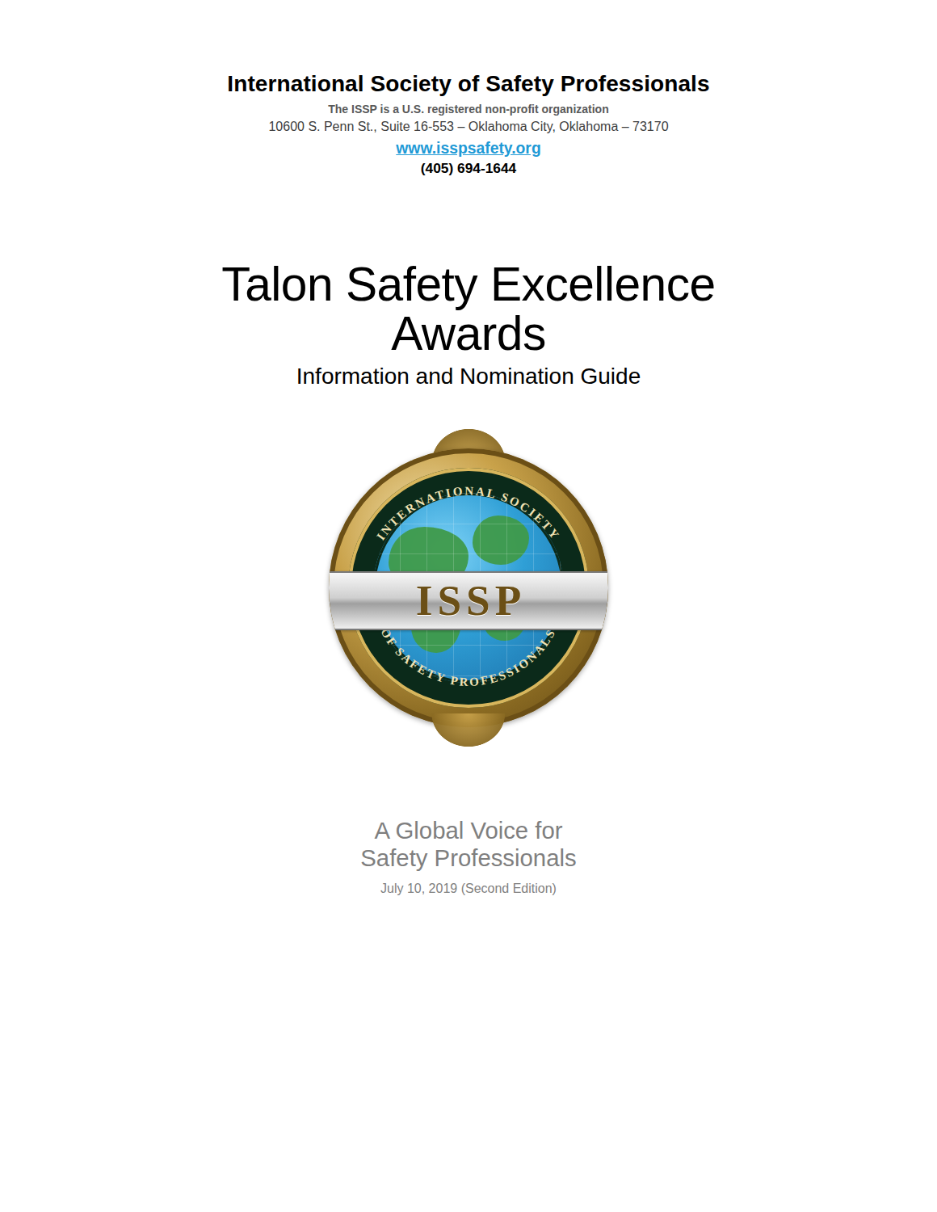International Society of Safety Professionals
The ISSP is a U.S. registered non-profit organization
10600 S. Penn St., Suite 16-553 – Oklahoma City, Oklahoma – 73170
www.isspsafety.org
(405) 694-1644
Talon Safety Excellence Awards
Information and Nomination Guide
INTERNATIONAL SOCIETY OF SAFETY PROFESSIONALS
ISSP
A Global Voice for
Safety Professionals
July 10, 2019 (Second Edition)